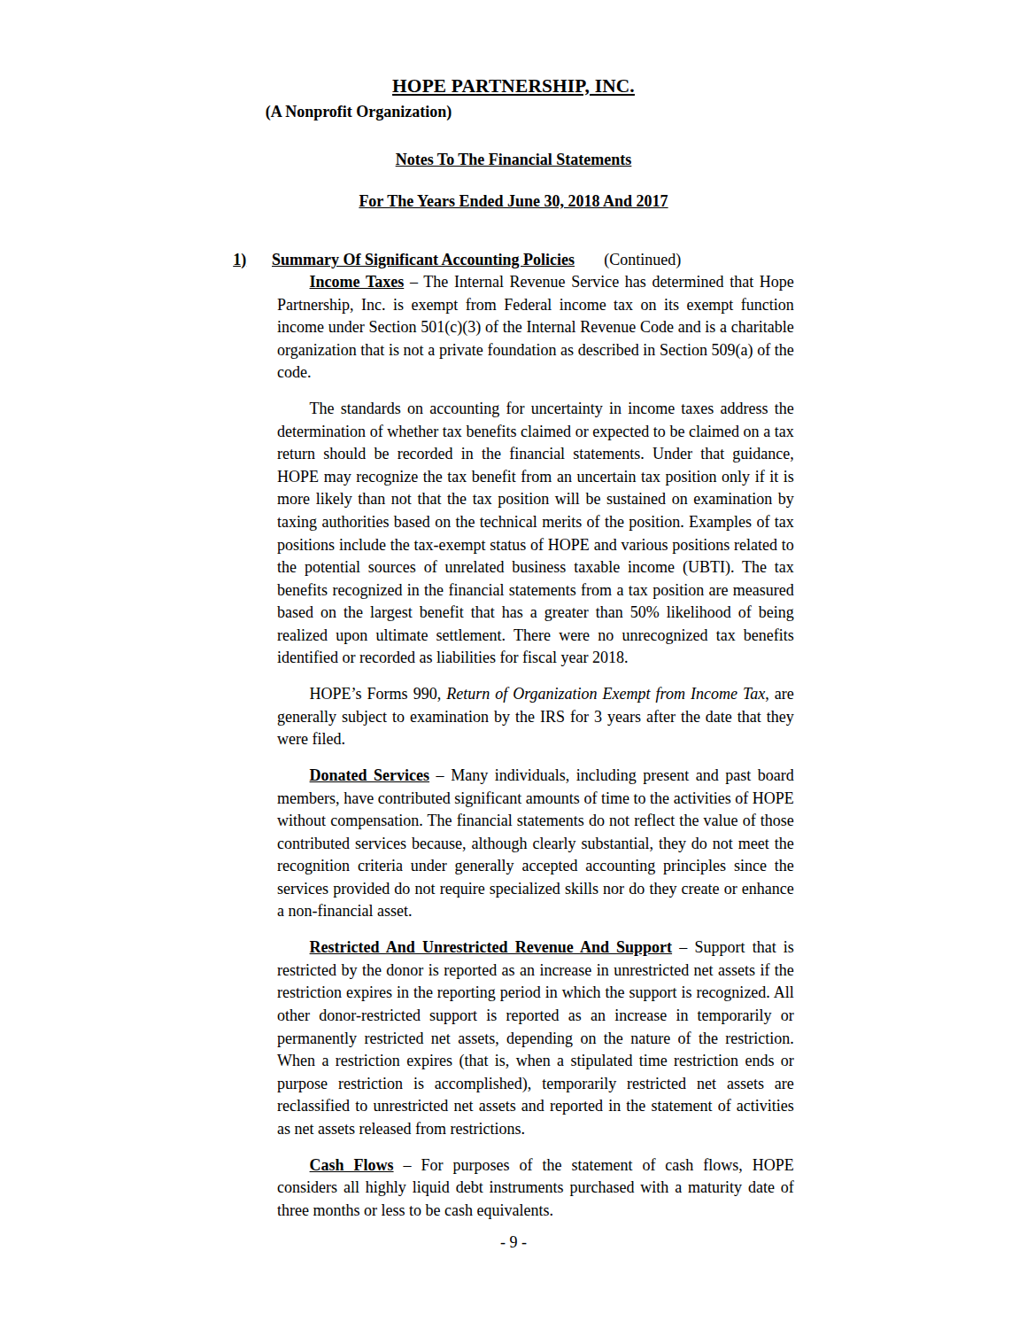HOPE PARTNERSHIP, INC.
(A Nonprofit Organization)
Notes To The Financial Statements
For The Years Ended June 30, 2018 And 2017
1) Summary Of Significant Accounting Policies (Continued)
Income Taxes – The Internal Revenue Service has determined that Hope Partnership, Inc. is exempt from Federal income tax on its exempt function income under Section 501(c)(3) of the Internal Revenue Code and is a charitable organization that is not a private foundation as described in Section 509(a) of the code.
The standards on accounting for uncertainty in income taxes address the determination of whether tax benefits claimed or expected to be claimed on a tax return should be recorded in the financial statements. Under that guidance, HOPE may recognize the tax benefit from an uncertain tax position only if it is more likely than not that the tax position will be sustained on examination by taxing authorities based on the technical merits of the position. Examples of tax positions include the tax-exempt status of HOPE and various positions related to the potential sources of unrelated business taxable income (UBTI). The tax benefits recognized in the financial statements from a tax position are measured based on the largest benefit that has a greater than 50% likelihood of being realized upon ultimate settlement. There were no unrecognized tax benefits identified or recorded as liabilities for fiscal year 2018.
HOPE’s Forms 990, Return of Organization Exempt from Income Tax, are generally subject to examination by the IRS for 3 years after the date that they were filed.
Donated Services – Many individuals, including present and past board members, have contributed significant amounts of time to the activities of HOPE without compensation. The financial statements do not reflect the value of those contributed services because, although clearly substantial, they do not meet the recognition criteria under generally accepted accounting principles since the services provided do not require specialized skills nor do they create or enhance a non-financial asset.
Restricted And Unrestricted Revenue And Support – Support that is restricted by the donor is reported as an increase in unrestricted net assets if the restriction expires in the reporting period in which the support is recognized. All other donor-restricted support is reported as an increase in temporarily or permanently restricted net assets, depending on the nature of the restriction. When a restriction expires (that is, when a stipulated time restriction ends or purpose restriction is accomplished), temporarily restricted net assets are reclassified to unrestricted net assets and reported in the statement of activities as net assets released from restrictions.
Cash Flows – For purposes of the statement of cash flows, HOPE considers all highly liquid debt instruments purchased with a maturity date of three months or less to be cash equivalents.
- 9 -